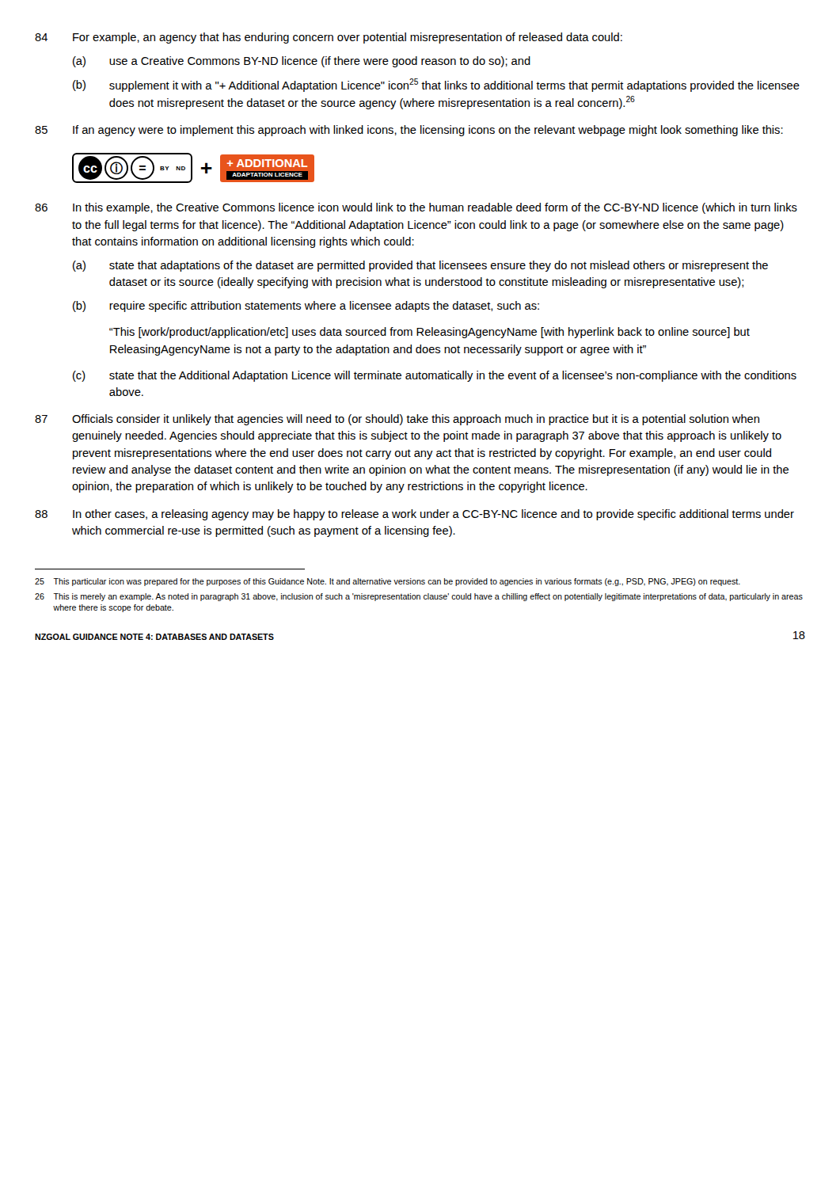84
For example, an agency that has enduring concern over potential misrepresentation of released data could:
(a)
use a Creative Commons BY-ND licence (if there were good reason to do so); and
(b)
supplement it with a "+ Additional Adaptation Licence" icon25 that links to additional terms that permit adaptations provided the licensee does not misrepresent the dataset or the source agency (where misrepresentation is a real concern).26
85
If an agency were to implement this approach with linked icons, the licensing icons on the relevant webpage might look something like this:
cc ⓘ = BY ND + + ADDITIONAL ADAPTATION LICENCE
86
In this example, the Creative Commons licence icon would link to the human readable deed form of the CC-BY-ND licence (which in turn links to the full legal terms for that licence). The “Additional Adaptation Licence” icon could link to a page (or somewhere else on the same page) that contains information on additional licensing rights which could:
(a)
state that adaptations of the dataset are permitted provided that licensees ensure they do not mislead others or misrepresent the dataset or its source (ideally specifying with precision what is understood to constitute misleading or misrepresentative use);
(b)
require specific attribution statements where a licensee adapts the dataset, such as:
“This [work/product/application/etc] uses data sourced from ReleasingAgencyName [with hyperlink back to online source] but ReleasingAgencyName is not a party to the adaptation and does not necessarily support or agree with it”
(c)
state that the Additional Adaptation Licence will terminate automatically in the event of a licensee’s non-compliance with the conditions above.
87
Officials consider it unlikely that agencies will need to (or should) take this approach much in practice but it is a potential solution when genuinely needed. Agencies should appreciate that this is subject to the point made in paragraph 37 above that this approach is unlikely to prevent misrepresentations where the end user does not carry out any act that is restricted by copyright. For example, an end user could review and analyse the dataset content and then write an opinion on what the content means. The misrepresentation (if any) would lie in the opinion, the preparation of which is unlikely to be touched by any restrictions in the copyright licence.
88
In other cases, a releasing agency may be happy to release a work under a CC-BY-NC licence and to provide specific additional terms under which commercial re-use is permitted (such as payment of a licensing fee).
25
This particular icon was prepared for the purposes of this Guidance Note. It and alternative versions can be provided to agencies in various formats (e.g., PSD, PNG, JPEG) on request.
26
This is merely an example. As noted in paragraph 31 above, inclusion of such a 'misrepresentation clause' could have a chilling effect on potentially legitimate interpretations of data, particularly in areas where there is scope for debate.
NZGOAL GUIDANCE NOTE 4: DATABASES AND DATASETS
18